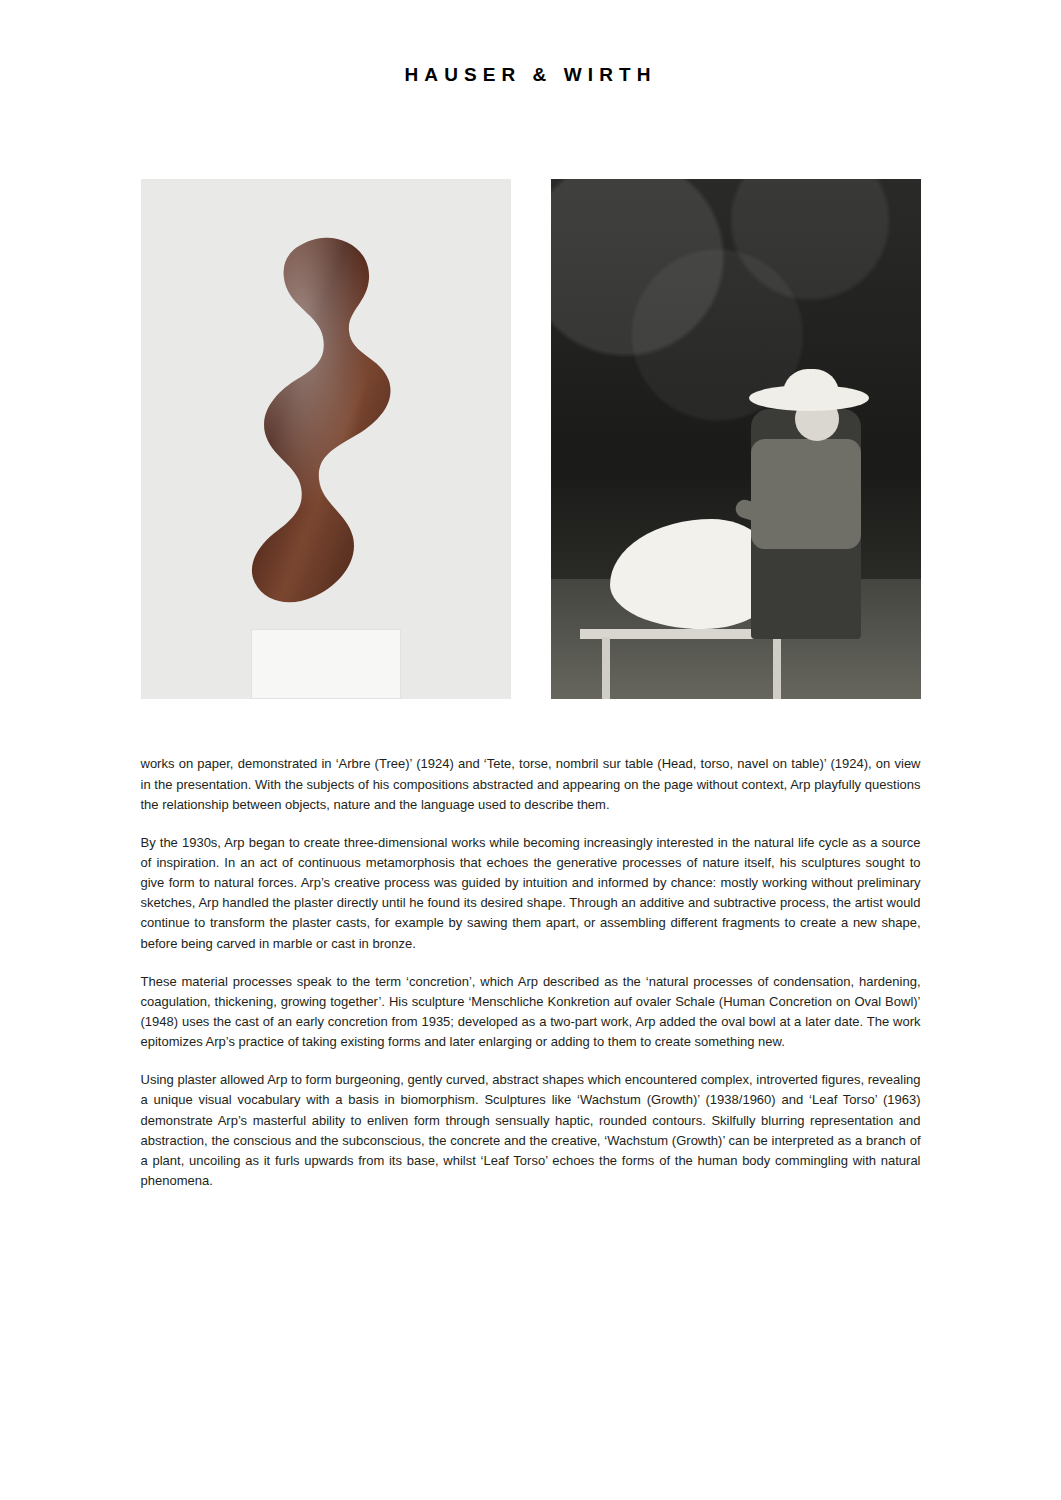HAUSER & WIRTH
works on paper, demonstrated in ‘Arbre (Tree)’ (1924) and ‘Tete, torse, nombril sur table (Head, torso, navel on table)’ (1924), on view in the presentation. With the subjects of his compositions abstracted and appearing on the page without context, Arp playfully questions the relationship between objects, nature and the language used to describe them.
By the 1930s, Arp began to create three-dimensional works while becoming increasingly interested in the natural life cycle as a source of inspiration. In an act of continuous metamorphosis that echoes the generative processes of nature itself, his sculptures sought to give form to natural forces. Arp’s creative process was guided by intuition and informed by chance: mostly working without preliminary sketches, Arp handled the plaster directly until he found its desired shape. Through an additive and subtractive process, the artist would continue to transform the plaster casts, for example by sawing them apart, or assembling different fragments to create a new shape, before being carved in marble or cast in bronze.
These material processes speak to the term ‘concretion’, which Arp described as the ‘natural processes of condensation, hardening, coagulation, thickening, growing together’. His sculpture ‘Menschliche Konkretion auf ovaler Schale (Human Concretion on Oval Bowl)’ (1948) uses the cast of an early concretion from 1935; developed as a two-part work, Arp added the oval bowl at a later date. The work epitomizes Arp’s practice of taking existing forms and later enlarging or adding to them to create something new.
Using plaster allowed Arp to form burgeoning, gently curved, abstract shapes which encountered complex, introverted figures, revealing a unique visual vocabulary with a basis in biomorphism. Sculptures like ‘Wachstum (Growth)’ (1938/1960) and ‘Leaf Torso’ (1963) demonstrate Arp’s masterful ability to enliven form through sensually haptic, rounded contours. Skilfully blurring representation and abstraction, the conscious and the subconscious, the concrete and the creative, ‘Wachstum (Growth)’ can be interpreted as a branch of a plant, uncoiling as it furls upwards from its base, whilst ‘Leaf Torso’ echoes the forms of the human body commingling with natural phenomena.